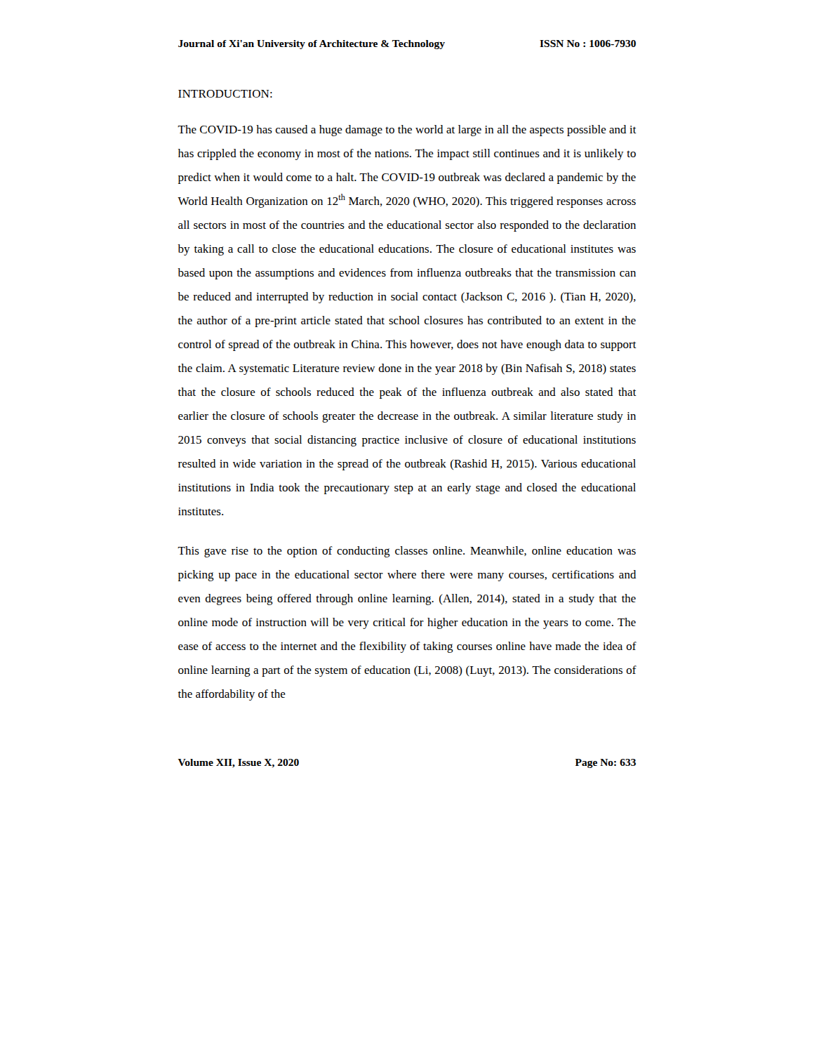Journal of Xi'an University of Architecture & Technology ISSN No : 1006-7930
INTRODUCTION:
The COVID-19 has caused a huge damage to the world at large in all the aspects possible and it has crippled the economy in most of the nations. The impact still continues and it is unlikely to predict when it would come to a halt. The COVID-19 outbreak was declared a pandemic by the World Health Organization on 12th March, 2020 (WHO, 2020). This triggered responses across all sectors in most of the countries and the educational sector also responded to the declaration by taking a call to close the educational educations. The closure of educational institutes was based upon the assumptions and evidences from influenza outbreaks that the transmission can be reduced and interrupted by reduction in social contact (Jackson C, 2016 ). (Tian H, 2020), the author of a pre-print article stated that school closures has contributed to an extent in the control of spread of the outbreak in China. This however, does not have enough data to support the claim. A systematic Literature review done in the year 2018 by (Bin Nafisah S, 2018) states that the closure of schools reduced the peak of the influenza outbreak and also stated that earlier the closure of schools greater the decrease in the outbreak. A similar literature study in 2015 conveys that social distancing practice inclusive of closure of educational institutions resulted in wide variation in the spread of the outbreak (Rashid H, 2015). Various educational institutions in India took the precautionary step at an early stage and closed the educational institutes.
This gave rise to the option of conducting classes online. Meanwhile, online education was picking up pace in the educational sector where there were many courses, certifications and even degrees being offered through online learning. (Allen, 2014), stated in a study that the online mode of instruction will be very critical for higher education in the years to come. The ease of access to the internet and the flexibility of taking courses online have made the idea of online learning a part of the system of education (Li, 2008) (Luyt, 2013). The considerations of the affordability of the
Volume XII, Issue X, 2020 Page No: 633